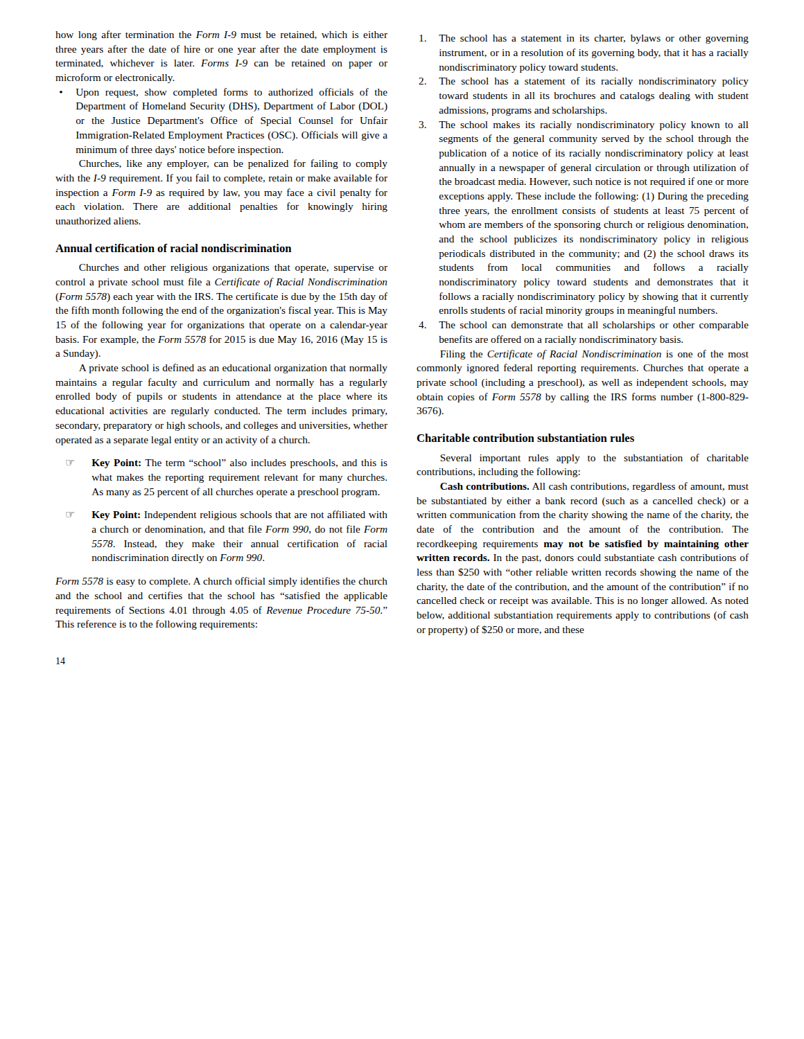how long after termination the Form I-9 must be retained, which is either three years after the date of hire or one year after the date employment is terminated, whichever is later. Forms I-9 can be retained on paper or microform or electronically.
Upon request, show completed forms to authorized officials of the Department of Homeland Security (DHS), Department of Labor (DOL) or the Justice Department's Office of Special Counsel for Unfair Immigration-Related Employment Practices (OSC). Officials will give a minimum of three days' notice before inspection.
Churches, like any employer, can be penalized for failing to comply with the I-9 requirement. If you fail to complete, retain or make available for inspection a Form I-9 as required by law, you may face a civil penalty for each violation. There are additional penalties for knowingly hiring unauthorized aliens.
Annual certification of racial nondiscrimination
Churches and other religious organizations that operate, supervise or control a private school must file a Certificate of Racial Nondiscrimination (Form 5578) each year with the IRS. The certificate is due by the 15th day of the fifth month following the end of the organization's fiscal year. This is May 15 of the following year for organizations that operate on a calendar-year basis. For example, the Form 5578 for 2015 is due May 16, 2016 (May 15 is a Sunday).
A private school is defined as an educational organization that normally maintains a regular faculty and curriculum and normally has a regularly enrolled body of pupils or students in attendance at the place where its educational activities are regularly conducted. The term includes primary, secondary, preparatory or high schools, and colleges and universities, whether operated as a separate legal entity or an activity of a church.
☞ Key Point: The term “school” also includes preschools, and this is what makes the reporting requirement relevant for many churches. As many as 25 percent of all churches operate a preschool program.
☞ Key Point: Independent religious schools that are not affiliated with a church or denomination, and that file Form 990, do not file Form 5578. Instead, they make their annual certification of racial nondiscrimination directly on Form 990.
Form 5578 is easy to complete. A church official simply identifies the church and the school and certifies that the school has “satisfied the applicable requirements of Sections 4.01 through 4.05 of Revenue Procedure 75-50.” This reference is to the following requirements:
The school has a statement in its charter, bylaws or other governing instrument, or in a resolution of its governing body, that it has a racially nondiscriminatory policy toward students.
The school has a statement of its racially nondiscriminatory policy toward students in all its brochures and catalogs dealing with student admissions, programs and scholarships.
The school makes its racially nondiscriminatory policy known to all segments of the general community served by the school through the publication of a notice of its racially nondiscriminatory policy at least annually in a newspaper of general circulation or through utilization of the broadcast media. However, such notice is not required if one or more exceptions apply. These include the following: (1) During the preceding three years, the enrollment consists of students at least 75 percent of whom are members of the sponsoring church or religious denomination, and the school publicizes its nondiscriminatory policy in religious periodicals distributed in the community; and (2) the school draws its students from local communities and follows a racially nondiscriminatory policy toward students and demonstrates that it follows a racially nondiscriminatory policy by showing that it currently enrolls students of racial minority groups in meaningful numbers.
The school can demonstrate that all scholarships or other comparable benefits are offered on a racially nondiscriminatory basis.
Filing the Certificate of Racial Nondiscrimination is one of the most commonly ignored federal reporting requirements. Churches that operate a private school (including a preschool), as well as independent schools, may obtain copies of Form 5578 by calling the IRS forms number (1-800-829-3676).
Charitable contribution substantiation rules
Several important rules apply to the substantiation of charitable contributions, including the following:
Cash contributions. All cash contributions, regardless of amount, must be substantiated by either a bank record (such as a cancelled check) or a written communication from the charity showing the name of the charity, the date of the contribution and the amount of the contribution. The recordkeeping requirements may not be satisfied by maintaining other written records. In the past, donors could substantiate cash contributions of less than $250 with “other reliable written records showing the name of the charity, the date of the contribution, and the amount of the contribution” if no cancelled check or receipt was available. This is no longer allowed. As noted below, additional substantiation requirements apply to contributions (of cash or property) of $250 or more, and these
14